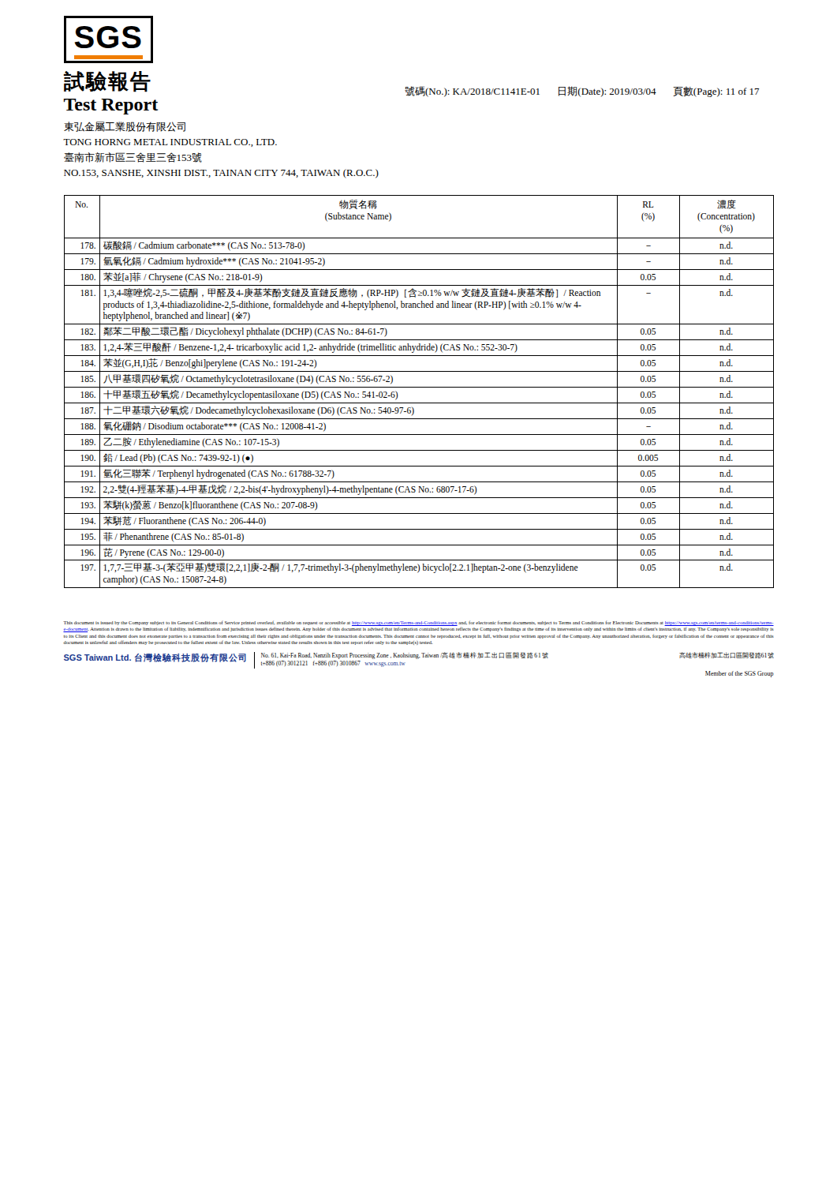SGS
試驗報告
Test Report
號碼(No.): KA/2018/C1141E-01 日期(Date): 2019/03/04 頁數(Page): 11 of 17
東弘金屬工業股份有限公司
TONG HORNG METAL INDUSTRIAL CO., LTD.
臺南市新市區三舍里三舍153號
NO.153, SANSHE, XINSHI DIST., TAINAN CITY 744, TAIWAN (R.O.C.)
| No. | 物質名稱 (Substance Name) | RL (%) | 濃度 (Concentration) (%) |
| --- | --- | --- | --- |
| 178. | 碳酸鎘 / Cadmium carbonate*** (CAS No.: 513-78-0) | － | n.d. |
| 179. | 氫氧化鎘 / Cadmium hydroxide*** (CAS No.: 21041-95-2) | － | n.d. |
| 180. | 苯並[a]菲 / Chrysene (CAS No.: 218-01-9) | 0.05 | n.d. |
| 181. | 1,3,4-噻唑烷-2,5-二硫酮，甲醛及4-庚基苯酚支鏈及直鏈反應物，(RP-HP)［含≥0.1% w/w 支鏈及直鏈4-庚基苯酚］/ Reaction products of 1,3,4-thiadiazolidine-2,5-dithione, formaldehyde and 4-heptylphenol, branched and linear (RP-HP) [with ≥0.1% w/w 4-heptylphenol, branched and linear] (※7) | － | n.d. |
| 182. | 鄰苯二甲酸二環己酯 / Dicyclohexyl phthalate (DCHP) (CAS No.: 84-61-7) | 0.05 | n.d. |
| 183. | 1,2,4-苯三甲酸酐 / Benzene-1,2,4- tricarboxylic acid 1,2- anhydride (trimellitic anhydride) (CAS No.: 552-30-7) | 0.05 | n.d. |
| 184. | 苯並(G,H,I)苝 / Benzo[ghi]perylene (CAS No.: 191-24-2) | 0.05 | n.d. |
| 185. | 八甲基環四矽氧烷 / Octamethylcyclotetrasiloxane (D4) (CAS No.: 556-67-2) | 0.05 | n.d. |
| 186. | 十甲基環五矽氧烷 / Decamethylcyclopentasiloxane (D5) (CAS No.: 541-02-6) | 0.05 | n.d. |
| 187. | 十二甲基環六矽氧烷 / Dodecamethylcyclohexasiloxane (D6) (CAS No.: 540-97-6) | 0.05 | n.d. |
| 188. | 氧化硼鈉 / Disodium octaborate*** (CAS No.: 12008-41-2) | － | n.d. |
| 189. | 乙二胺 / Ethylenediamine (CAS No.: 107-15-3) | 0.05 | n.d. |
| 190. | 鉛 / Lead (Pb) (CAS No.: 7439-92-1) (●) | 0.005 | n.d. |
| 191. | 氫化三聯苯 / Terphenyl hydrogenated (CAS No.: 61788-32-7) | 0.05 | n.d. |
| 192. | 2,2-雙(4-羥基苯基)-4-甲基戊烷 / 2,2-bis(4'-hydroxyphenyl)-4-methylpentane (CAS No.: 6807-17-6) | 0.05 | n.d. |
| 193. | 苯駢(k)螢蒽 / Benzo[k]fluoranthene (CAS No.: 207-08-9) | 0.05 | n.d. |
| 194. | 苯駢苊 / Fluoranthene (CAS No.: 206-44-0) | 0.05 | n.d. |
| 195. | 菲 / Phenanthrene (CAS No.: 85-01-8) | 0.05 | n.d. |
| 196. | 芘 / Pyrene (CAS No.: 129-00-0) | 0.05 | n.d. |
| 197. | 1,7,7-三甲基-3-(苯亞甲基)雙環[2,2,1]庚-2-酮 / 1,7,7-trimethyl-3-(phenylmethylene) bicyclo[2.2.1]heptan-2-one (3-benzylidene camphor) (CAS No.: 15087-24-8) | 0.05 | n.d. |
This document is issued by the Company subject to its General Conditions of Service printed overleaf, available on request or accessible at http://www.sgs.com/en/Terms-and-Conditions.aspx and, for electronic format documents, subject to Terms and Conditions for Electronic Documents at https://www.sgs.com/en/terms-and-conditions/terms-e-document. Attention is drawn to the limitation of liability, indemnification and jurisdiction issues defined therein. Any holder of this document is advised that information contained hereon reflects the Company's findings at the time of its intervention only and within the limits of client's instruction, if any. The Company's sole responsibility is to its Client and this document does not exonerate parties to a transaction from exercising all their rights and obligations under the transaction documents. This document cannot be reproduced, except in full, without prior written approval of the Company. Any unauthorized alteration, forgery or falsification of the content or appearance of this document is unlawful and offenders may be prosecuted to the fullest extent of the law. Unless otherwise stated the results shown in this test report refer only to the sample(s) tested.
SGS Taiwan Ltd. 台灣檢驗科技股份有限公司
No. 61, Kai-Fa Road, Nanzih Export Processing Zone , Kaohsiung, Taiwan /高雄市楠梓加工出口區開發路61號
t+886 (07) 3012121 f+886 (07) 3010867 www.sgs.com.tw
高雄市楠梓加工出口區開發路61號
Member of the SGS Group